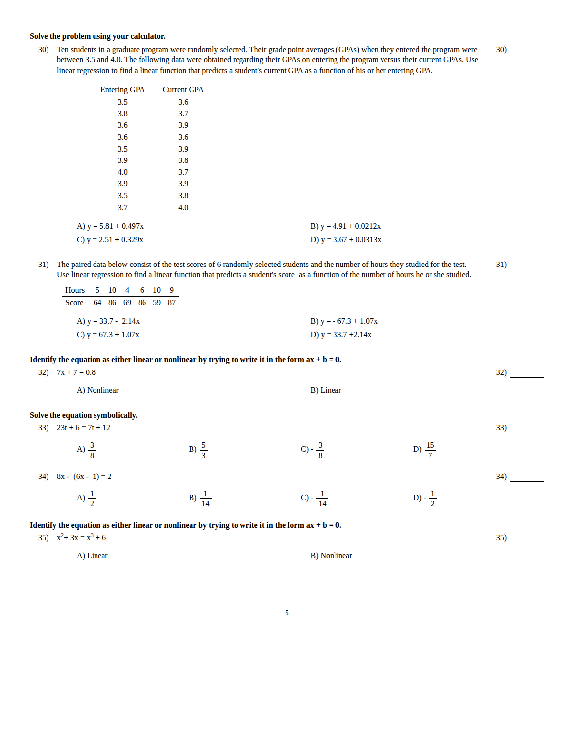Solve the problem using your calculator.
30) 30)
Ten students in a graduate program were randomly selected. Their grade point averages (GPAs) when they entered the program were between 3.5 and 4.0. The following data were obtained regarding their GPAs on entering the program versus their current GPAs. Use linear regression to find a linear function that predicts a student's current GPA as a function of his or her entering GPA.
| Entering GPA | Current GPA |
| --- | --- |
| 3.5 | 3.6 |
| 3.8 | 3.7 |
| 3.6 | 3.9 |
| 3.6 | 3.6 |
| 3.5 | 3.9 |
| 3.9 | 3.8 |
| 4.0 | 3.7 |
| 3.9 | 3.9 |
| 3.5 | 3.8 |
| 3.7 | 4.0 |
A) y = 5.81 + 0.497x
B) y = 4.91 + 0.0212x
C) y = 2.51 + 0.329x
D) y = 3.67 + 0.0313x
31) 31)
The paired data below consist of the test scores of 6 randomly selected students and the number of hours they studied for the test. Use linear regression to find a linear function that predicts a student's score as a function of the number of hours he or she studied.
| Hours | 5 | 10 | 4 | 6 | 10 | 9 |
| Score | 64 | 86 | 69 | 86 | 59 | 87 |
A) y = 33.7 - 2.14x
B) y = - 67.3 + 1.07x
C) y = 67.3 + 1.07x
D) y = 33.7 +2.14x
Identify the equation as either linear or nonlinear by trying to write it in the form ax + b = 0.
32) 32)
7x + 7 = 0.8
A) Nonlinear
B) Linear
Solve the equation symbolically.
33) 33)
23t + 6 = 7t + 12
A) 38
B) 53
C) - 38
D) 157
34) 34)
8x - (6x - 1) = 2
A) 12
B) 114
C) - 114
D) - 12
Identify the equation as either linear or nonlinear by trying to write it in the form ax + b = 0.
35) 35)
x2+ 3x = x3 + 6
A) Linear
B) Nonlinear
5